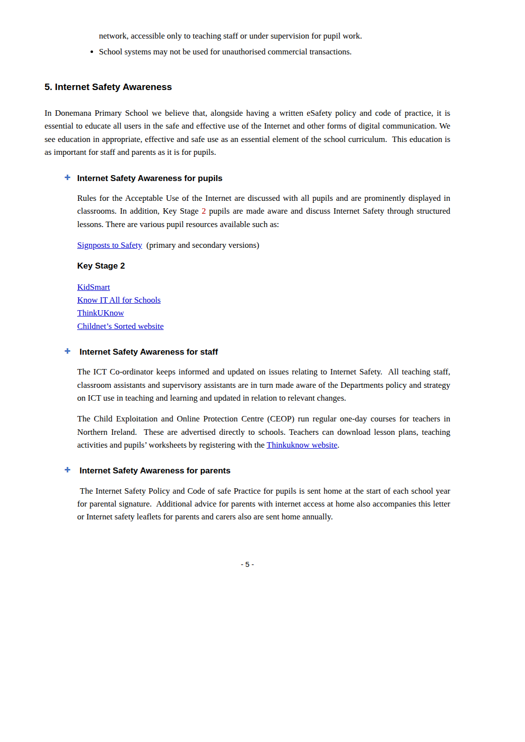network, accessible only to teaching staff or under supervision for pupil work.
School systems may not be used for unauthorised commercial transactions.
5. Internet Safety Awareness
In Donemana Primary School we believe that, alongside having a written eSafety policy and code of practice, it is essential to educate all users in the safe and effective use of the Internet and other forms of digital communication. We see education in appropriate, effective and safe use as an essential element of the school curriculum. This education is as important for staff and parents as it is for pupils.
✚
Internet Safety Awareness for pupils
Rules for the Acceptable Use of the Internet are discussed with all pupils and are prominently displayed in classrooms. In addition, Key Stage 2 pupils are made aware and discuss Internet Safety through structured lessons. There are various pupil resources available such as:
Signposts to Safety (primary and secondary versions)
Key Stage 2
KidSmart Know IT All for Schools ThinkUKnow Childnet’s Sorted website
✚
Internet Safety Awareness for staff
The ICT Co-ordinator keeps informed and updated on issues relating to Internet Safety. All teaching staff, classroom assistants and supervisory assistants are in turn made aware of the Departments policy and strategy on ICT use in teaching and learning and updated in relation to relevant changes.
The Child Exploitation and Online Protection Centre (CEOP) run regular one-day courses for teachers in Northern Ireland. These are advertised directly to schools. Teachers can download lesson plans, teaching activities and pupils’ worksheets by registering with the Thinkuknow website.
✚
Internet Safety Awareness for parents
The Internet Safety Policy and Code of safe Practice for pupils is sent home at the start of each school year for parental signature. Additional advice for parents with internet access at home also accompanies this letter or Internet safety leaflets for parents and carers also are sent home annually.
- 5 -